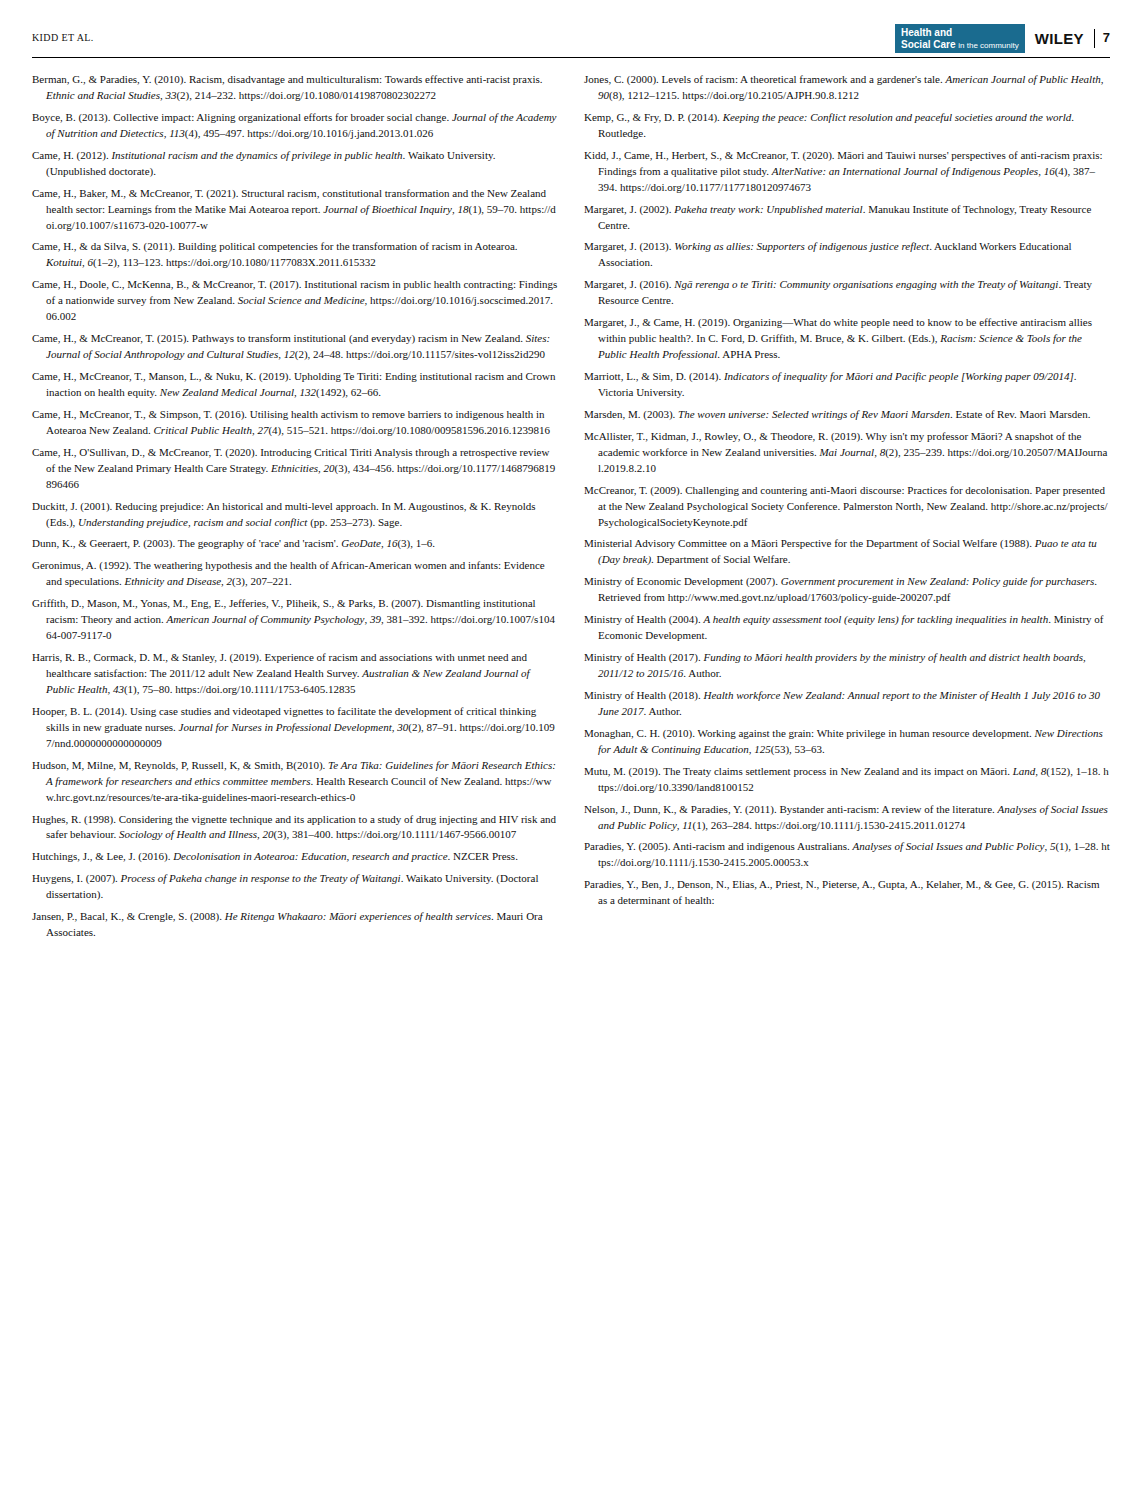KIDD et al.
Health and
Social Care in the community
WILEY
7
Berman, G., & Paradies, Y. (2010). Racism, disadvantage and multiculturalism: Towards effective anti-racist praxis. Ethnic and Racial Studies, 33(2), 214–232. https://doi.org/10.1080/01419870802302272
Boyce, B. (2013). Collective impact: Aligning organizational efforts for broader social change. Journal of the Academy of Nutrition and Dietectics, 113(4), 495–497. https://doi.org/10.1016/j.jand.2013.01.026
Came, H. (2012). Institutional racism and the dynamics of privilege in public health. Waikato University. (Unpublished doctorate).
Came, H., Baker, M., & McCreanor, T. (2021). Structural racism, constitutional transformation and the New Zealand health sector: Learnings from the Matike Mai Aotearoa report. Journal of Bioethical Inquiry, 18(1), 59–70. https://doi.org/10.1007/s11673-020-10077-w
Came, H., & da Silva, S. (2011). Building political competencies for the transformation of racism in Aotearoa. Kotuitui, 6(1–2), 113–123. https://doi.org/10.1080/1177083X.2011.615332
Came, H., Doole, C., McKenna, B., & McCreanor, T. (2017). Institutional racism in public health contracting: Findings of a nationwide survey from New Zealand. Social Science and Medicine, https://doi.org/10.1016/j.socscimed.2017.06.002
Came, H., & McCreanor, T. (2015). Pathways to transform institutional (and everyday) racism in New Zealand. Sites: Journal of Social Anthropology and Cultural Studies, 12(2), 24–48. https://doi.org/10.11157/sites-vol12iss2id290
Came, H., McCreanor, T., Manson, L., & Nuku, K. (2019). Upholding Te Tiriti: Ending institutional racism and Crown inaction on health equity. New Zealand Medical Journal, 132(1492), 62–66.
Came, H., McCreanor, T., & Simpson, T. (2016). Utilising health activism to remove barriers to indigenous health in Aotearoa New Zealand. Critical Public Health, 27(4), 515–521. https://doi.org/10.1080/009581596.2016.1239816
Came, H., O'Sullivan, D., & McCreanor, T. (2020). Introducing Critical Tiriti Analysis through a retrospective review of the New Zealand Primary Health Care Strategy. Ethnicities, 20(3), 434–456. https://doi.org/10.1177/1468796819896466
Duckitt, J. (2001). Reducing prejudice: An historical and multi-level approach. In M. Augoustinos, & K. Reynolds (Eds.), Understanding prejudice, racism and social conflict (pp. 253–273). Sage.
Dunn, K., & Geeraert, P. (2003). The geography of 'race' and 'racism'. GeoDate, 16(3), 1–6.
Geronimus, A. (1992). The weathering hypothesis and the health of African-American women and infants: Evidence and speculations. Ethnicity and Disease, 2(3), 207–221.
Griffith, D., Mason, M., Yonas, M., Eng, E., Jefferies, V., Pliheik, S., & Parks, B. (2007). Dismantling institutional racism: Theory and action. American Journal of Community Psychology, 39, 381–392. https://doi.org/10.1007/s10464-007-9117-0
Harris, R. B., Cormack, D. M., & Stanley, J. (2019). Experience of racism and associations with unmet need and healthcare satisfaction: The 2011/12 adult New Zealand Health Survey. Australian & New Zealand Journal of Public Health, 43(1), 75–80. https://doi.org/10.1111/1753-6405.12835
Hooper, B. L. (2014). Using case studies and videotaped vignettes to facilitate the development of critical thinking skills in new graduate nurses. Journal for Nurses in Professional Development, 30(2), 87–91. https://doi.org/10.1097/nnd.0000000000000009
Hudson, M, Milne, M, Reynolds, P, Russell, K, & Smith, B(2010). Te Ara Tika: Guidelines for Māori Research Ethics: A framework for researchers and ethics committee members. Health Research Council of New Zealand. https://www.hrc.govt.nz/resources/te-ara-tika-guidelines-maori-research-ethics-0
Hughes, R. (1998). Considering the vignette technique and its application to a study of drug injecting and HIV risk and safer behaviour. Sociology of Health and Illness, 20(3), 381–400. https://doi.org/10.1111/1467-9566.00107
Hutchings, J., & Lee, J. (2016). Decolonisation in Aotearoa: Education, research and practice. NZCER Press.
Huygens, I. (2007). Process of Pakeha change in response to the Treaty of Waitangi. Waikato University. (Doctoral dissertation).
Jansen, P., Bacal, K., & Crengle, S. (2008). He Ritenga Whakaaro: Māori experiences of health services. Mauri Ora Associates.
Jones, C. (2000). Levels of racism: A theoretical framework and a gardener's tale. American Journal of Public Health, 90(8), 1212–1215. https://doi.org/10.2105/AJPH.90.8.1212
Kemp, G., & Fry, D. P. (2014). Keeping the peace: Conflict resolution and peaceful societies around the world. Routledge.
Kidd, J., Came, H., Herbert, S., & McCreanor, T. (2020). Māori and Tauiwi nurses' perspectives of anti-racism praxis: Findings from a qualitative pilot study. AlterNative: an International Journal of Indigenous Peoples, 16(4), 387–394. https://doi.org/10.1177/1177180120974673
Margaret, J. (2002). Pakeha treaty work: Unpublished material. Manukau Institute of Technology, Treaty Resource Centre.
Margaret, J. (2013). Working as allies: Supporters of indigenous justice reflect. Auckland Workers Educational Association.
Margaret, J. (2016). Ngā rerenga o te Tiriti: Community organisations engaging with the Treaty of Waitangi. Treaty Resource Centre.
Margaret, J., & Came, H. (2019). Organizing—What do white people need to know to be effective antiracism allies within public health?. In C. Ford, D. Griffith, M. Bruce, & K. Gilbert. (Eds.), Racism: Science & Tools for the Public Health Professional. APHA Press.
Marriott, L., & Sim, D. (2014). Indicators of inequality for Māori and Pacific people [Working paper 09/2014]. Victoria University.
Marsden, M. (2003). The woven universe: Selected writings of Rev Maori Marsden. Estate of Rev. Maori Marsden.
McAllister, T., Kidman, J., Rowley, O., & Theodore, R. (2019). Why isn't my professor Māori? A snapshot of the academic workforce in New Zealand universities. Mai Journal, 8(2), 235–239. https://doi.org/10.20507/MAIJournal.2019.8.2.10
McCreanor, T. (2009). Challenging and countering anti-Maori discourse: Practices for decolonisation. Paper presented at the New Zealand Psychological Society Conference. Palmerston North, New Zealand. http://shore.ac.nz/projects/PsychologicalSocietyKeynote.pdf
Ministerial Advisory Committee on a Māori Perspective for the Department of Social Welfare (1988). Puao te ata tu (Day break). Department of Social Welfare.
Ministry of Economic Development (2007). Government procurement in New Zealand: Policy guide for purchasers. Retrieved from http://www.med.govt.nz/upload/17603/policy-guide-200207.pdf
Ministry of Health (2004). A health equity assessment tool (equity lens) for tackling inequalities in health. Ministry of Ecomonic Development.
Ministry of Health (2017). Funding to Māori health providers by the ministry of health and district health boards, 2011/12 to 2015/16. Author.
Ministry of Health (2018). Health workforce New Zealand: Annual report to the Minister of Health 1 July 2016 to 30 June 2017. Author.
Monaghan, C. H. (2010). Working against the grain: White privilege in human resource development. New Directions for Adult & Continuing Education, 125(53), 53–63.
Mutu, M. (2019). The Treaty claims settlement process in New Zealand and its impact on Māori. Land, 8(152), 1–18. https://doi.org/10.3390/land8100152
Nelson, J., Dunn, K., & Paradies, Y. (2011). Bystander anti-racism: A review of the literature. Analyses of Social Issues and Public Policy, 11(1), 263–284. https://doi.org/10.1111/j.1530-2415.2011.01274
Paradies, Y. (2005). Anti-racism and indigenous Australians. Analyses of Social Issues and Public Policy, 5(1), 1–28. https://doi.org/10.1111/j.1530-2415.2005.00053.x
Paradies, Y., Ben, J., Denson, N., Elias, A., Priest, N., Pieterse, A., Gupta, A., Kelaher, M., & Gee, G. (2015). Racism as a determinant of health: